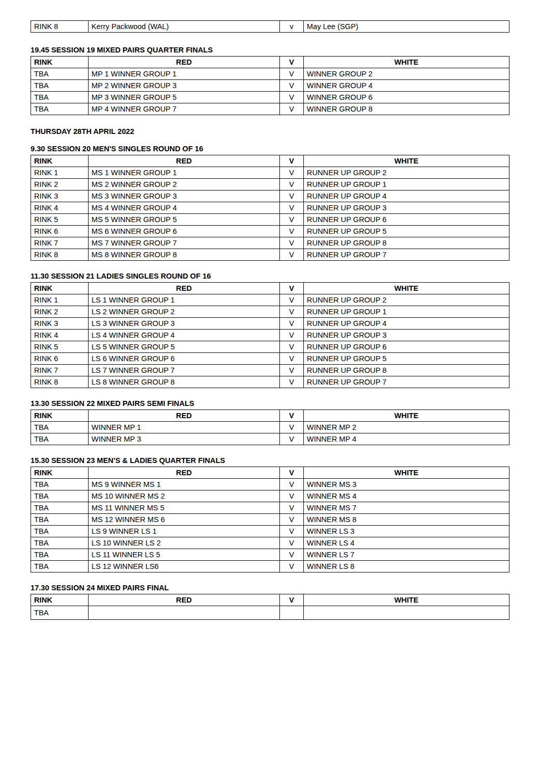| RINK 8 | Kerry Packwood (WAL) | v | May Lee (SGP) |
19.45 SESSION 19 MIXED PAIRS QUARTER FINALS
| RINK | RED | V | WHITE |
| --- | --- | --- | --- |
| TBA | MP 1 WINNER GROUP 1 | V | WINNER GROUP 2 |
| TBA | MP 2 WINNER GROUP 3 | V | WINNER GROUP 4 |
| TBA | MP 3 WINNER GROUP 5 | V | WINNER GROUP 6 |
| TBA | MP 4 WINNER GROUP 7 | V | WINNER GROUP 8 |
THURSDAY 28TH APRIL 2022
9.30 SESSION 20 MEN'S SINGLES ROUND OF 16
| RINK | RED | V | WHITE |
| --- | --- | --- | --- |
| RINK 1 | MS 1 WINNER GROUP 1 | V | RUNNER UP GROUP 2 |
| RINK 2 | MS 2 WINNER GROUP 2 | V | RUNNER UP GROUP 1 |
| RINK 3 | MS 3 WINNER GROUP 3 | V | RUNNER UP GROUP 4 |
| RINK 4 | MS 4 WINNER GROUP 4 | V | RUNNER UP GROUP 3 |
| RINK 5 | MS 5 WINNER GROUP 5 | V | RUNNER UP GROUP 6 |
| RINK 6 | MS 6 WINNER GROUP 6 | V | RUNNER UP GROUP 5 |
| RINK 7 | MS 7 WINNER GROUP 7 | V | RUNNER UP GROUP 8 |
| RINK 8 | MS 8 WINNER GROUP 8 | V | RUNNER UP GROUP 7 |
11.30 SESSION 21 LADIES SINGLES ROUND OF 16
| RINK | RED | V | WHITE |
| --- | --- | --- | --- |
| RINK 1 | LS 1 WINNER GROUP 1 | V | RUNNER UP GROUP 2 |
| RINK 2 | LS 2 WINNER GROUP 2 | V | RUNNER UP GROUP 1 |
| RINK 3 | LS 3 WINNER GROUP 3 | V | RUNNER UP GROUP 4 |
| RINK 4 | LS 4 WINNER GROUP 4 | V | RUNNER UP GROUP 3 |
| RINK 5 | LS 5 WINNER GROUP 5 | V | RUNNER UP GROUP 6 |
| RINK 6 | LS 6 WINNER GROUP 6 | V | RUNNER UP GROUP 5 |
| RINK 7 | LS 7 WINNER GROUP 7 | V | RUNNER UP GROUP 8 |
| RINK 8 | LS 8 WINNER GROUP 8 | V | RUNNER UP GROUP 7 |
13.30 SESSION 22 MIXED PAIRS SEMI FINALS
| RINK | RED | V | WHITE |
| --- | --- | --- | --- |
| TBA | WINNER MP 1 | V | WINNER MP 2 |
| TBA | WINNER MP 3 | V | WINNER MP 4 |
15.30 SESSION 23 MEN'S & LADIES QUARTER FINALS
| RINK | RED | V | WHITE |
| --- | --- | --- | --- |
| TBA | MS 9 WINNER MS 1 | V | WINNER MS 3 |
| TBA | MS 10 WINNER MS 2 | V | WINNER MS 4 |
| TBA | MS 11 WINNER MS 5 | V | WINNER MS 7 |
| TBA | MS 12 WINNER MS 6 | V | WINNER MS 8 |
| TBA | LS 9 WINNER LS 1 | V | WINNER LS 3 |
| TBA | LS 10 WINNER LS 2 | V | WINNER LS 4 |
| TBA | LS 11 WINNER LS 5 | V | WINNER LS 7 |
| TBA | LS 12 WINNER LS6 | V | WINNER LS 8 |
17.30 SESSION 24 MIXED PAIRS FINAL
| RINK | RED | V | WHITE |
| --- | --- | --- | --- |
| TBA | | | |